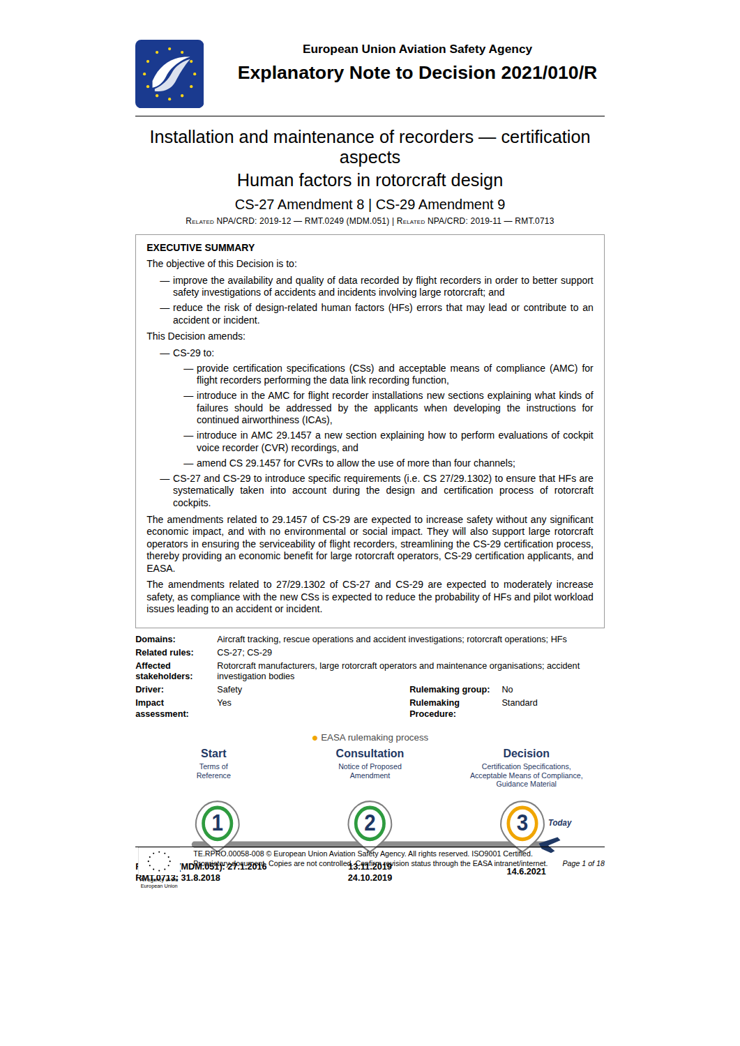European Union Aviation Safety Agency
Explanatory Note to Decision 2021/010/R
Installation and maintenance of recorders — certification aspects
Human factors in rotorcraft design
CS-27 Amendment 8 | CS-29 Amendment 9
Related NPA/CRD: 2019-12 — RMT.0249 (MDM.051) | Related NPA/CRD: 2019-11 — RMT.0713
EXECUTIVE SUMMARY
The objective of this Decision is to:
improve the availability and quality of data recorded by flight recorders in order to better support safety investigations of accidents and incidents involving large rotorcraft; and
reduce the risk of design-related human factors (HFs) errors that may lead or contribute to an accident or incident.
This Decision amends:
CS-29 to:
provide certification specifications (CSs) and acceptable means of compliance (AMC) for flight recorders performing the data link recording function,
introduce in the AMC for flight recorder installations new sections explaining what kinds of failures should be addressed by the applicants when developing the instructions for continued airworthiness (ICAs),
introduce in AMC 29.1457 a new section explaining how to perform evaluations of cockpit voice recorder (CVR) recordings, and
amend CS 29.1457 for CVRs to allow the use of more than four channels;
CS-27 and CS-29 to introduce specific requirements (i.e. CS 27/29.1302) to ensure that HFs are systematically taken into account during the design and certification process of rotorcraft cockpits.
The amendments related to 29.1457 of CS-29 are expected to increase safety without any significant economic impact, and with no environmental or social impact. They will also support large rotorcraft operators in ensuring the serviceability of flight recorders, streamlining the CS-29 certification process, thereby providing an economic benefit for large rotorcraft operators, CS-29 certification applicants, and EASA.
The amendments related to 27/29.1302 of CS-27 and CS-29 are expected to moderately increase safety, as compliance with the new CSs is expected to reduce the probability of HFs and pilot workload issues leading to an accident or incident.
| Domains: | Aircraft tracking, rescue operations and accident investigations; rotorcraft operations; HFs |
| Related rules: | CS-27; CS-29 |
| Affected stakeholders: | Rotorcraft manufacturers, large rotorcraft operators and maintenance organisations; accident investigation bodies |
| Driver: | Safety | Rulemaking group: | No |
| Impact assessment: | Yes | Rulemaking Procedure: | Standard |
● EASA rulemaking process
Start
Terms of
Reference
Consultation
Notice of Proposed
Amendment
Decision
Certification Specifications,
Acceptable Means of Compliance,
Guidance Material
Today 1 2 3
RMT.0249 (MDM.051): 27.1.2016
RMT.0713: 31.8.2018
13.11.2019
24.10.2019
14.6.2021
An agency of the European Union
TE.RPRO.00058-008 © European Union Aviation Safety Agency. All rights reserved. ISO9001 Certified.
Proprietary document. Copies are not controlled. Confirm revision status through the EASA intranet/internet. Page 1 of 18